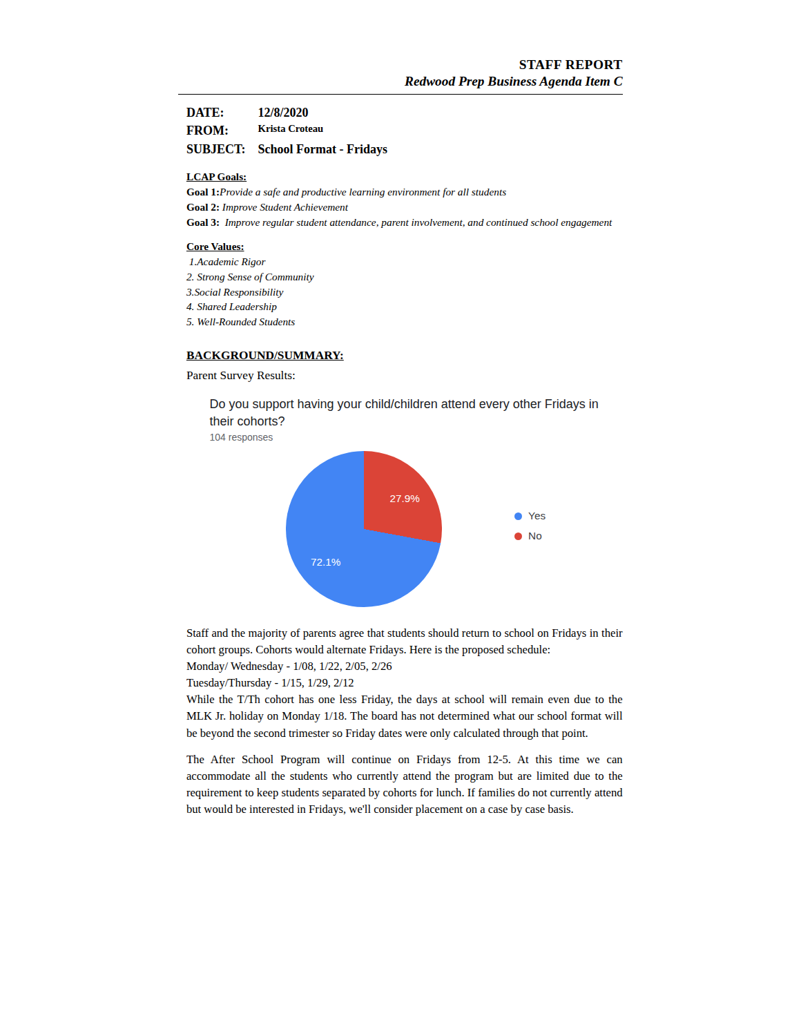STAFF REPORT
Redwood Prep Business Agenda Item C
| DATE: | 12/8/2020 |
| FROM: | Krista Croteau |
| SUBJECT: | School Format - Fridays |
LCAP Goals:
Goal 1: Provide a safe and productive learning environment for all students
Goal 2: Improve Student Achievement
Goal 3: Improve regular student attendance, parent involvement, and continued school engagement
Core Values:
1.Academic Rigor
2. Strong Sense of Community
3.Social Responsibility
4. Shared Leadership
5. Well-Rounded Students
BACKGROUND/SUMMARY:
Parent Survey Results:
Do you support having your child/children attend every other Fridays in their cohorts?
104 responses
27.9% 72.1%
Yes
No
Staff and the majority of parents agree that students should return to school on Fridays in their cohort groups. Cohorts would alternate Fridays. Here is the proposed schedule:
Monday/ Wednesday - 1/08, 1/22, 2/05, 2/26
Tuesday/Thursday - 1/15, 1/29, 2/12
While the T/Th cohort has one less Friday, the days at school will remain even due to the MLK Jr. holiday on Monday 1/18. The board has not determined what our school format will be beyond the second trimester so Friday dates were only calculated through that point.
The After School Program will continue on Fridays from 12-5. At this time we can accommodate all the students who currently attend the program but are limited due to the requirement to keep students separated by cohorts for lunch. If families do not currently attend but would be interested in Fridays, we'll consider placement on a case by case basis.